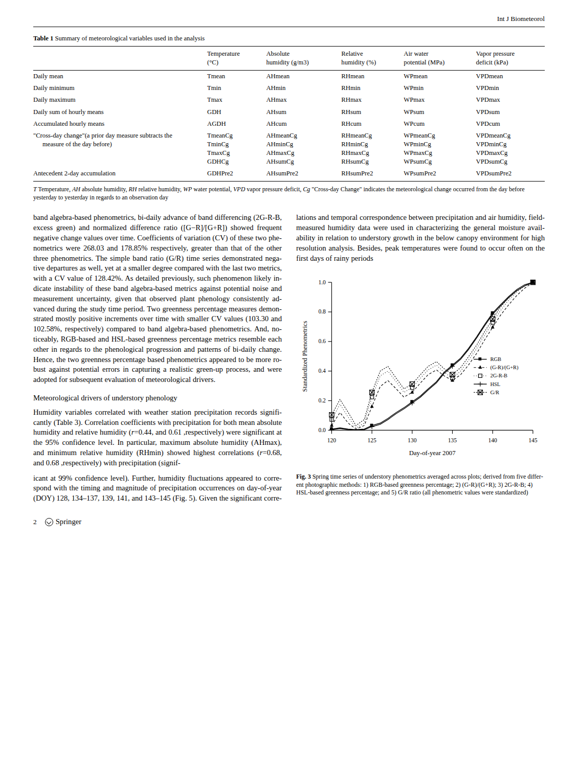Int J Biometeorol
Table 1 Summary of meteorological variables used in the analysis
| | Temperature (°C) | Absolute humidity (g/m3) | Relative humidity (%) | Air water potential (MPa) | Vapor pressure deficit (kPa) |
| --- | --- | --- | --- | --- | --- |
| Daily mean | Tmean | AHmean | RHmean | WPmean | VPDmean |
| Daily minimum | Tmin | AHmin | RHmin | WPmin | VPDmin |
| Daily maximum | Tmax | AHmax | RHmax | WPmax | VPDmax |
| Daily sum of hourly means | GDH | AHsum | RHsum | WPsum | VPDsum |
| Accumulated hourly means | AGDH | AHcum | RHcum | WPcum | VPDcum |
| "Cross-day change"(a prior day measure subtracts the measure of the day before) | TmeanCg TminCg TmaxCg GDHCg | AHmeanCg AHminCg AHmaxCg AHsumCg | RHmeanCg RHminCg RHmaxCg RHsumCg | WPmeanCg WPminCg WPmaxCg WPsumCg | VPDmeanCg VPDminCg VPDmaxCg VPDsumCg |
| Antecedent 2-day accumulation | GDHPre2 | AHsumPre2 | RHsumPre2 | WPsumPre2 | VPDsumPre2 |
T Temperature, AH absolute humidity, RH relative humidity, WP water potential, VPD vapor pressure deficit, Cg "Cross-day Change" indicates the meteorological change occurred from the day before yesterday to yesterday in regards to an observation day
band algebra-based phenometrics, bi-daily advance of band differencing (2G-R-B, excess green) and normalized difference ratio ([G−R]/[G+R]) showed frequent negative change values over time. Coefficients of variation (CV) of these two phenometrics were 268.03 and 178.85% respectively, greater than that of the other three phenometrics. The simple band ratio (G/R) time series demonstrated negative departures as well, yet at a smaller degree compared with the last two metrics, with a CV value of 128.42%. As detailed previously, such phenomenon likely indicate instability of these band algebra-based metrics against potential noise and measurement uncertainty, given that observed plant phenology consistently advanced during the study time period. Two greenness percentage measures demonstrated mostly positive increments over time with smaller CV values (103.30 and 102.58%, respectively) compared to band algebra-based phenometrics. And, noticeably, RGB-based and HSL-based greenness percentage metrics resemble each other in regards to the phenological progression and patterns of bi-daily change. Hence, the two greenness percentage based phenometrics appeared to be more robust against potential errors in capturing a realistic green-up process, and were adopted for subsequent evaluation of meteorological drivers.
Meteorological drivers of understory phenology
Humidity variables correlated with weather station precipitation records significantly (Table 3). Correlation coefficients with precipitation for both mean absolute humidity and relative humidity (r=0.44, and 0.61 ,respectively) were significant at the 95% confidence level. In particular, maximum absolute humidity (AHmax), and minimum relative humidity (RHmin) showed highest correlations (r=0.68, and 0.68 ,respectively) with precipitation (signif-
icant at 99% confidence level). Further, humidity fluctuations appeared to correspond with the timing and magnitude of precipitation occurrences on day-of-year (DOY) 128, 134–137, 139, 141, and 143–145 (Fig. 5). Given the significant correlations and temporal correspondence between precipitation and air humidity, field-measured humidity data were used in characterizing the general moisture availability in relation to understory growth in the below canopy environment for high resolution analysis. Besides, peak temperatures were found to occur often on the first days of rainy periods
0.0 0.2 0.4 0.6 0.8 1.0 120 125 130 135 140 145 Day-of-year 2007 Standardized Phenometrics RGB (G-R)/(G+R) 2G-R-B HSL G/R
Fig. 3 Spring time series of understory phenometrics averaged across plots; derived from five different photographic methods: 1) RGB-based greenness percentage; 2) (G-R)/(G+R); 3) 2G-R-B; 4) HSL-based greenness percentage; and 5) G/R ratio (all phenometric values were standardized)
2 Springer